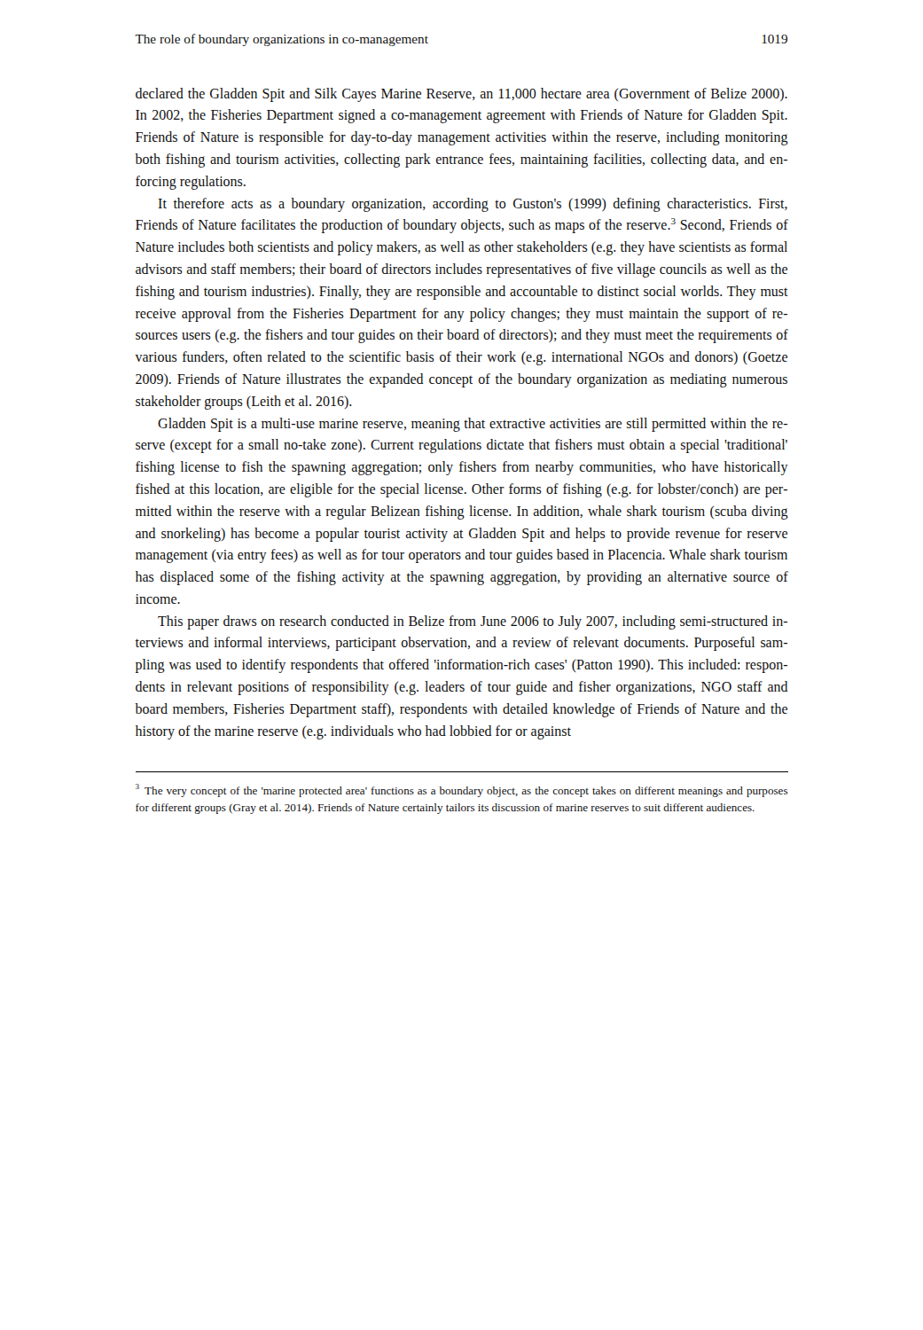The role of boundary organizations in co-management 1019
declared the Gladden Spit and Silk Cayes Marine Reserve, an 11,000 hectare area (Government of Belize 2000). In 2002, the Fisheries Department signed a co-management agreement with Friends of Nature for Gladden Spit. Friends of Nature is responsible for day-to-day management activities within the reserve, including monitoring both fishing and tourism activities, collecting park entrance fees, maintaining facilities, collecting data, and enforcing regulations.
It therefore acts as a boundary organization, according to Guston's (1999) defining characteristics. First, Friends of Nature facilitates the production of boundary objects, such as maps of the reserve.3 Second, Friends of Nature includes both scientists and policy makers, as well as other stakeholders (e.g. they have scientists as formal advisors and staff members; their board of directors includes representatives of five village councils as well as the fishing and tourism industries). Finally, they are responsible and accountable to distinct social worlds. They must receive approval from the Fisheries Department for any policy changes; they must maintain the support of resources users (e.g. the fishers and tour guides on their board of directors); and they must meet the requirements of various funders, often related to the scientific basis of their work (e.g. international NGOs and donors) (Goetze 2009). Friends of Nature illustrates the expanded concept of the boundary organization as mediating numerous stakeholder groups (Leith et al. 2016).
Gladden Spit is a multi-use marine reserve, meaning that extractive activities are still permitted within the reserve (except for a small no-take zone). Current regulations dictate that fishers must obtain a special 'traditional' fishing license to fish the spawning aggregation; only fishers from nearby communities, who have historically fished at this location, are eligible for the special license. Other forms of fishing (e.g. for lobster/conch) are permitted within the reserve with a regular Belizean fishing license. In addition, whale shark tourism (scuba diving and snorkeling) has become a popular tourist activity at Gladden Spit and helps to provide revenue for reserve management (via entry fees) as well as for tour operators and tour guides based in Placencia. Whale shark tourism has displaced some of the fishing activity at the spawning aggregation, by providing an alternative source of income.
This paper draws on research conducted in Belize from June 2006 to July 2007, including semi-structured interviews and informal interviews, participant observation, and a review of relevant documents. Purposeful sampling was used to identify respondents that offered 'information-rich cases' (Patton 1990). This included: respondents in relevant positions of responsibility (e.g. leaders of tour guide and fisher organizations, NGO staff and board members, Fisheries Department staff), respondents with detailed knowledge of Friends of Nature and the history of the marine reserve (e.g. individuals who had lobbied for or against
3 The very concept of the 'marine protected area' functions as a boundary object, as the concept takes on different meanings and purposes for different groups (Gray et al. 2014). Friends of Nature certainly tailors its discussion of marine reserves to suit different audiences.